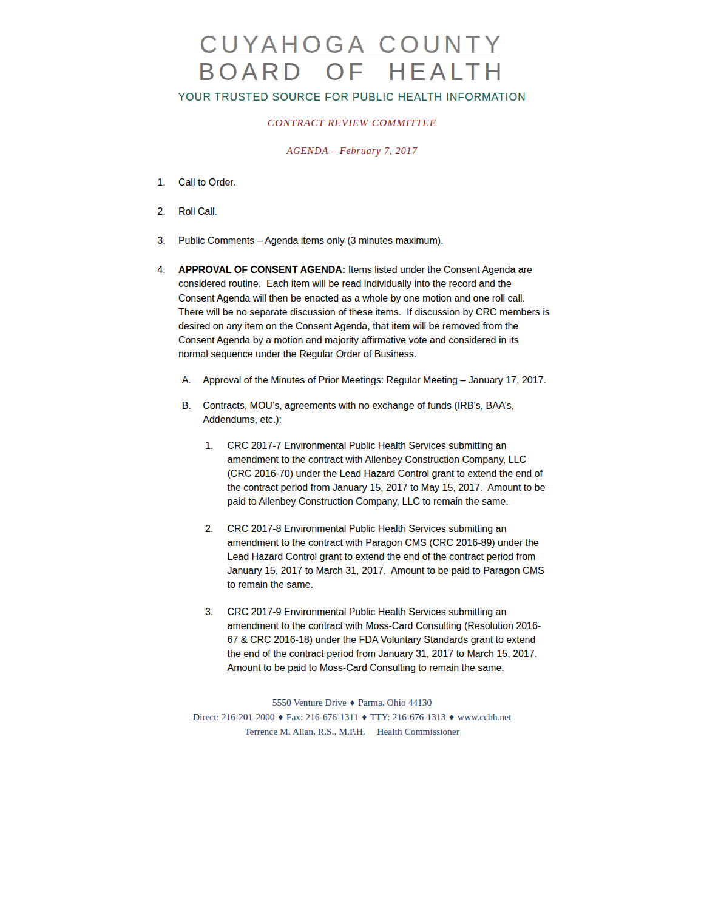CUYAHOGA COUNTY
BOARD OF HEALTH
YOUR TRUSTED SOURCE FOR PUBLIC HEALTH INFORMATION
CONTRACT REVIEW COMMITTEE
AGENDA – February 7, 2017
1. Call to Order.
2. Roll Call.
3. Public Comments – Agenda items only (3 minutes maximum).
4. APPROVAL OF CONSENT AGENDA: Items listed under the Consent Agenda are considered routine. Each item will be read individually into the record and the Consent Agenda will then be enacted as a whole by one motion and one roll call. There will be no separate discussion of these items. If discussion by CRC members is desired on any item on the Consent Agenda, that item will be removed from the Consent Agenda by a motion and majority affirmative vote and considered in its normal sequence under the Regular Order of Business.
A. Approval of the Minutes of Prior Meetings: Regular Meeting – January 17, 2017.
B. Contracts, MOU’s, agreements with no exchange of funds (IRB’s, BAA’s, Addendums, etc.):
1. CRC 2017-7 Environmental Public Health Services submitting an amendment to the contract with Allenbey Construction Company, LLC (CRC 2016-70) under the Lead Hazard Control grant to extend the end of the contract period from January 15, 2017 to May 15, 2017. Amount to be paid to Allenbey Construction Company, LLC to remain the same.
2. CRC 2017-8 Environmental Public Health Services submitting an amendment to the contract with Paragon CMS (CRC 2016-89) under the Lead Hazard Control grant to extend the end of the contract period from January 15, 2017 to March 31, 2017. Amount to be paid to Paragon CMS to remain the same.
3. CRC 2017-9 Environmental Public Health Services submitting an amendment to the contract with Moss-Card Consulting (Resolution 2016-67 & CRC 2016-18) under the FDA Voluntary Standards grant to extend the end of the contract period from January 31, 2017 to March 15, 2017. Amount to be paid to Moss-Card Consulting to remain the same.
5550 Venture Drive ♦ Parma, Ohio 44130
Direct: 216-201-2000 ♦ Fax: 216-676-1311 ♦ TTY: 216-676-1313 ♦ www.ccbh.net
Terrence M. Allan, R.S., M.P.H. Health Commissioner